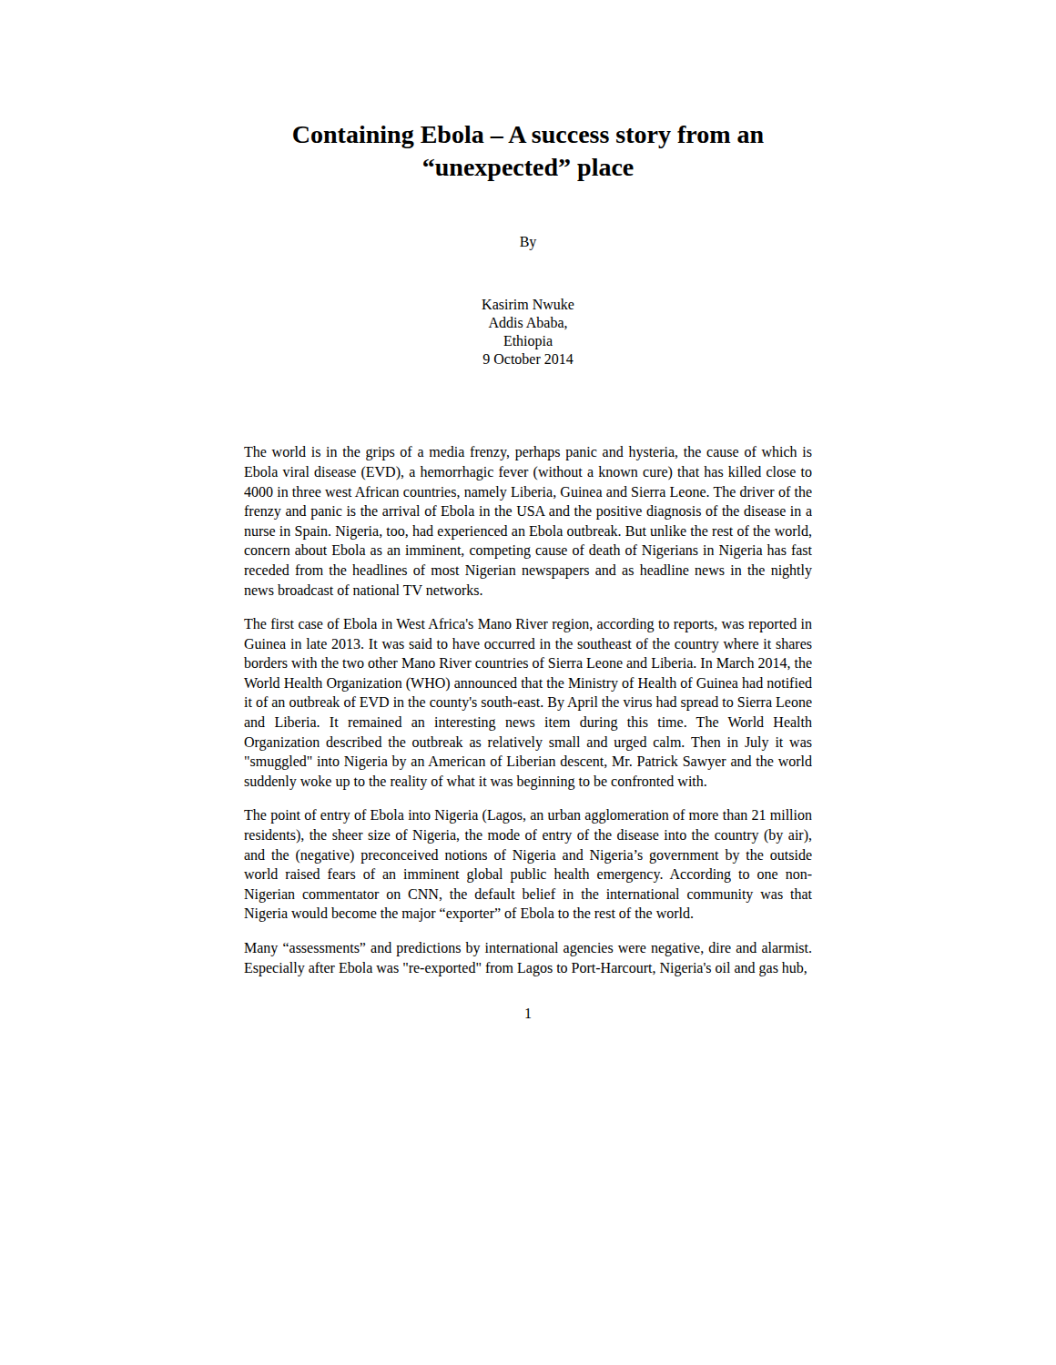Containing Ebola – A success story from an “unexpected” place
By
Kasirim Nwuke
Addis Ababa,
Ethiopia
9 October 2014
The world is in the grips of a media frenzy, perhaps panic and hysteria, the cause of which is Ebola viral disease (EVD), a hemorrhagic fever (without a known cure) that has killed close to 4000 in three west African countries, namely Liberia, Guinea and Sierra Leone. The driver of the frenzy and panic is the arrival of Ebola in the USA and the positive diagnosis of the disease in a nurse in Spain. Nigeria, too, had experienced an Ebola outbreak. But unlike the rest of the world, concern about Ebola as an imminent, competing cause of death of Nigerians in Nigeria has fast receded from the headlines of most Nigerian newspapers and as headline news in the nightly news broadcast of national TV networks.
The first case of Ebola in West Africa's Mano River region, according to reports, was reported in Guinea in late 2013. It was said to have occurred in the southeast of the country where it shares borders with the two other Mano River countries of Sierra Leone and Liberia. In March 2014, the World Health Organization (WHO) announced that the Ministry of Health of Guinea had notified it of an outbreak of EVD in the county's south-east. By April the virus had spread to Sierra Leone and Liberia. It remained an interesting news item during this time. The World Health Organization described the outbreak as relatively small and urged calm. Then in July it was "smuggled" into Nigeria by an American of Liberian descent, Mr. Patrick Sawyer and the world suddenly woke up to the reality of what it was beginning to be confronted with.
The point of entry of Ebola into Nigeria (Lagos, an urban agglomeration of more than 21 million residents), the sheer size of Nigeria, the mode of entry of the disease into the country (by air), and the (negative) preconceived notions of Nigeria and Nigeria’s government by the outside world raised fears of an imminent global public health emergency. According to one non-Nigerian commentator on CNN, the default belief in the international community was that Nigeria would become the major “exporter” of Ebola to the rest of the world.
Many “assessments” and predictions by international agencies were negative, dire and alarmist. Especially after Ebola was "re-exported" from Lagos to Port-Harcourt, Nigeria's oil and gas hub,
1